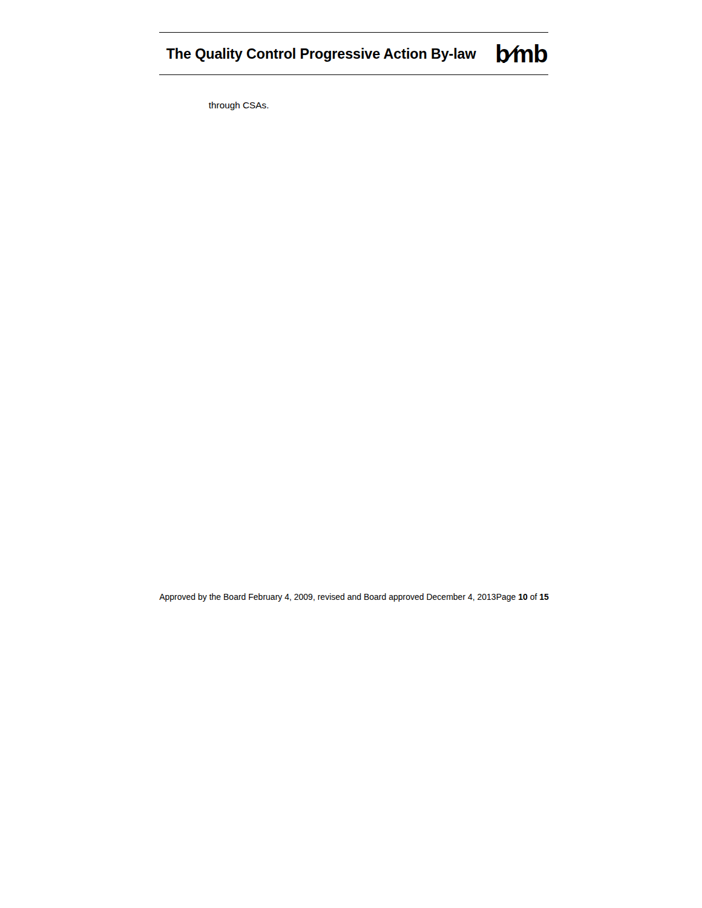The Quality Control Progressive Action By-law
b∕mb
through CSAs.
Approved by the Board February 4, 2009, revised and Board approved December 4, 2013
Page 10 of 15